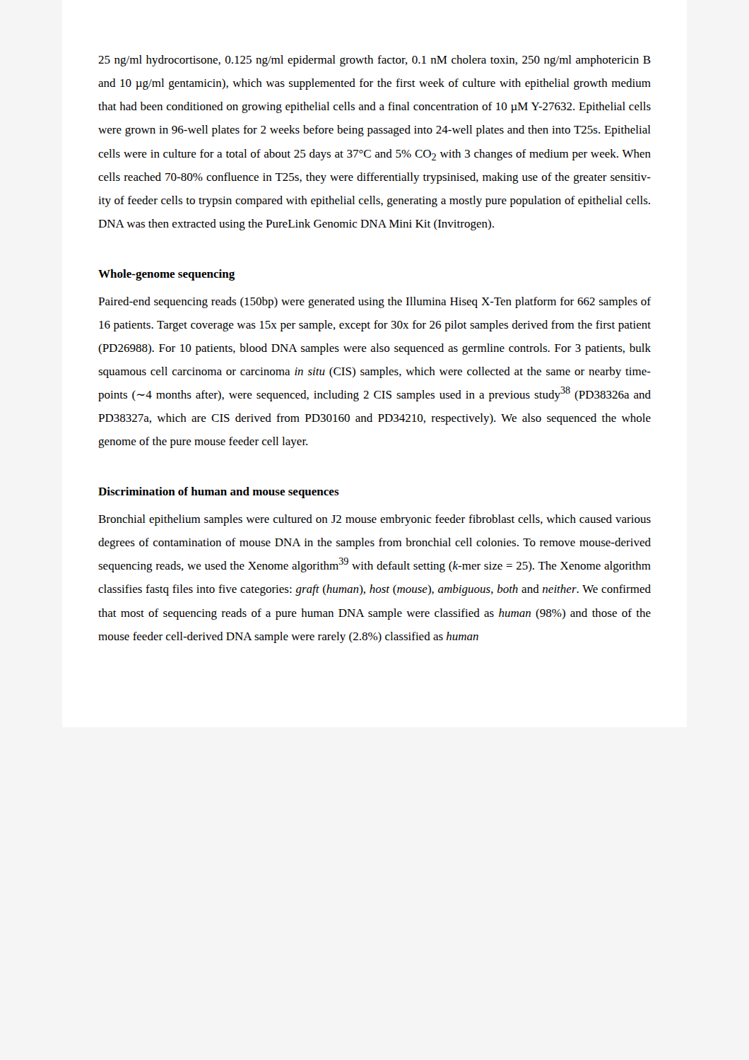25 ng/ml hydrocortisone, 0.125 ng/ml epidermal growth factor, 0.1 nM cholera toxin, 250 ng/ml amphotericin B and 10 µg/ml gentamicin), which was supplemented for the first week of culture with epithelial growth medium that had been conditioned on growing epithelial cells and a final concentration of 10 µM Y-27632. Epithelial cells were grown in 96-well plates for 2 weeks before being passaged into 24-well plates and then into T25s. Epithelial cells were in culture for a total of about 25 days at 37°C and 5% CO2 with 3 changes of medium per week. When cells reached 70-80% confluence in T25s, they were differentially trypsinised, making use of the greater sensitivity of feeder cells to trypsin compared with epithelial cells, generating a mostly pure population of epithelial cells. DNA was then extracted using the PureLink Genomic DNA Mini Kit (Invitrogen).
Whole-genome sequencing
Paired-end sequencing reads (150bp) were generated using the Illumina Hiseq X-Ten platform for 662 samples of 16 patients. Target coverage was 15x per sample, except for 30x for 26 pilot samples derived from the first patient (PD26988). For 10 patients, blood DNA samples were also sequenced as germline controls. For 3 patients, bulk squamous cell carcinoma or carcinoma in situ (CIS) samples, which were collected at the same or nearby timepoints (∼4 months after), were sequenced, including 2 CIS samples used in a previous study38 (PD38326a and PD38327a, which are CIS derived from PD30160 and PD34210, respectively). We also sequenced the whole genome of the pure mouse feeder cell layer.
Discrimination of human and mouse sequences
Bronchial epithelium samples were cultured on J2 mouse embryonic feeder fibroblast cells, which caused various degrees of contamination of mouse DNA in the samples from bronchial cell colonies. To remove mouse-derived sequencing reads, we used the Xenome algorithm39 with default setting (k-mer size = 25). The Xenome algorithm classifies fastq files into five categories: graft (human), host (mouse), ambiguous, both and neither. We confirmed that most of sequencing reads of a pure human DNA sample were classified as human (98%) and those of the mouse feeder cell-derived DNA sample were rarely (2.8%) classified as human